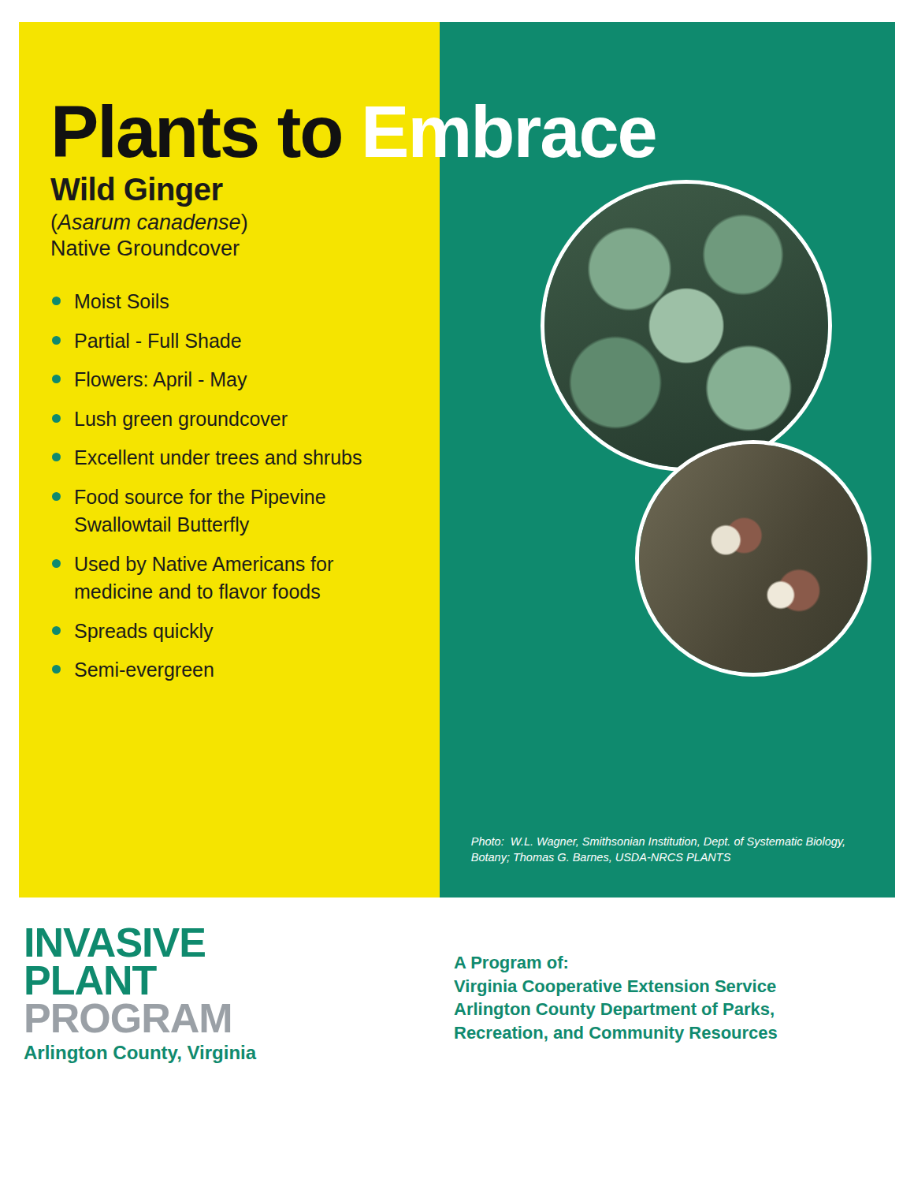Plants to Embrace
Wild Ginger
(Asarum canadense)
Native Groundcover
Moist Soils
Partial - Full Shade
Flowers: April - May
Lush green groundcover
Excellent under trees and shrubs
Food source for the Pipevine Swallowtail Butterfly
Used by Native Americans for medicine and to flavor foods
Spreads quickly
Semi-evergreen
Photo: W.L. Wagner, Smithsonian Institution, Dept. of Systematic Biology, Botany; Thomas G. Barnes, USDA-NRCS PLANTS
INVASIVE
PLANT
PROGRAM
Arlington County, Virginia
A Program of:
Virginia Cooperative Extension Service
Arlington County Department of Parks,
Recreation, and Community Resources